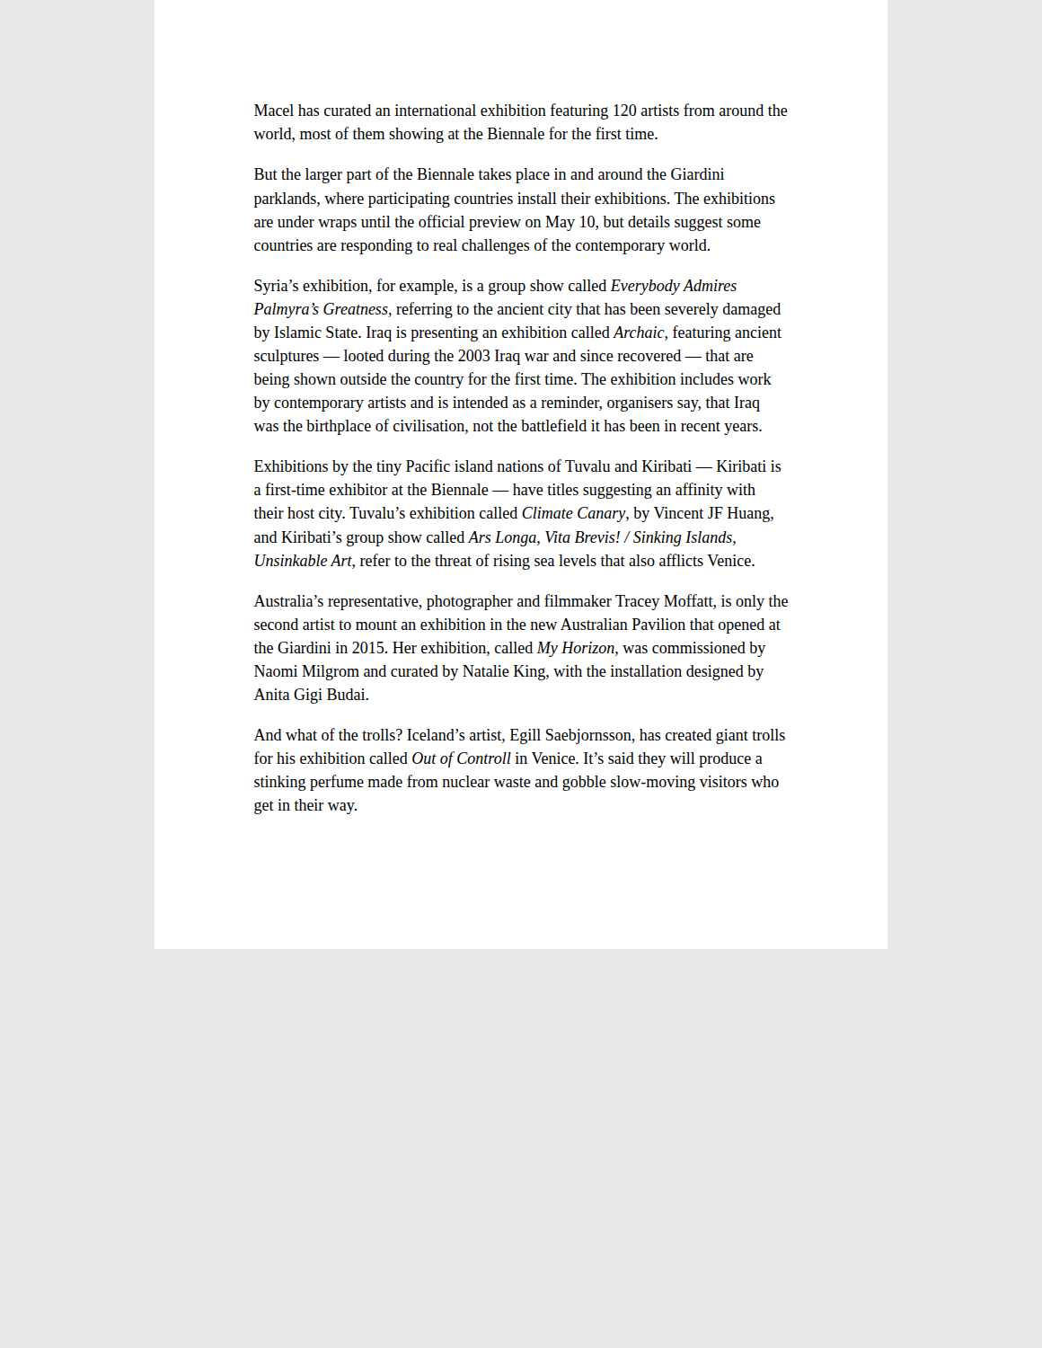Macel has curated an international exhibition featuring 120 artists from around the world, most of them showing at the Biennale for the first time.
But the larger part of the Biennale takes place in and around the Giardini parklands, where participating countries install their exhibitions. The exhibitions are under wraps until the official preview on May 10, but details suggest some countries are responding to real challenges of the contemporary world.
Syria’s exhibition, for example, is a group show called Everybody Admires Palmyra’s Greatness, referring to the ancient city that has been severely damaged by Islamic State. Iraq is presenting an exhibition called Archaic, featuring ancient sculptures — looted during the 2003 Iraq war and since recovered — that are being shown outside the country for the first time. The exhibition includes work by contemporary artists and is intended as a reminder, organisers say, that Iraq was the birthplace of civilisation, not the battlefield it has been in recent years.
Exhibitions by the tiny Pacific island nations of Tuvalu and Kiribati — Kiribati is a first-time exhibitor at the Biennale — have titles suggesting an affinity with their host city. Tuvalu’s exhibition called Climate Canary, by Vincent JF Huang, and Kiribati’s group show called Ars Longa, Vita Brevis! / Sinking Islands, Unsinkable Art, refer to the threat of rising sea levels that also afflicts Venice.
Australia’s representative, photographer and filmmaker Tracey Moffatt, is only the second artist to mount an exhibition in the new Australian Pavilion that opened at the Giardini in 2015. Her exhibition, called My Horizon, was commissioned by Naomi Milgrom and curated by Natalie King, with the installation designed by Anita Gigi Budai.
And what of the trolls? Iceland’s artist, Egill Saebjornsson, has created giant trolls for his exhibition called Out of Controll in Venice. It’s said they will produce a stinking perfume made from nuclear waste and gobble slow-moving visitors who get in their way.